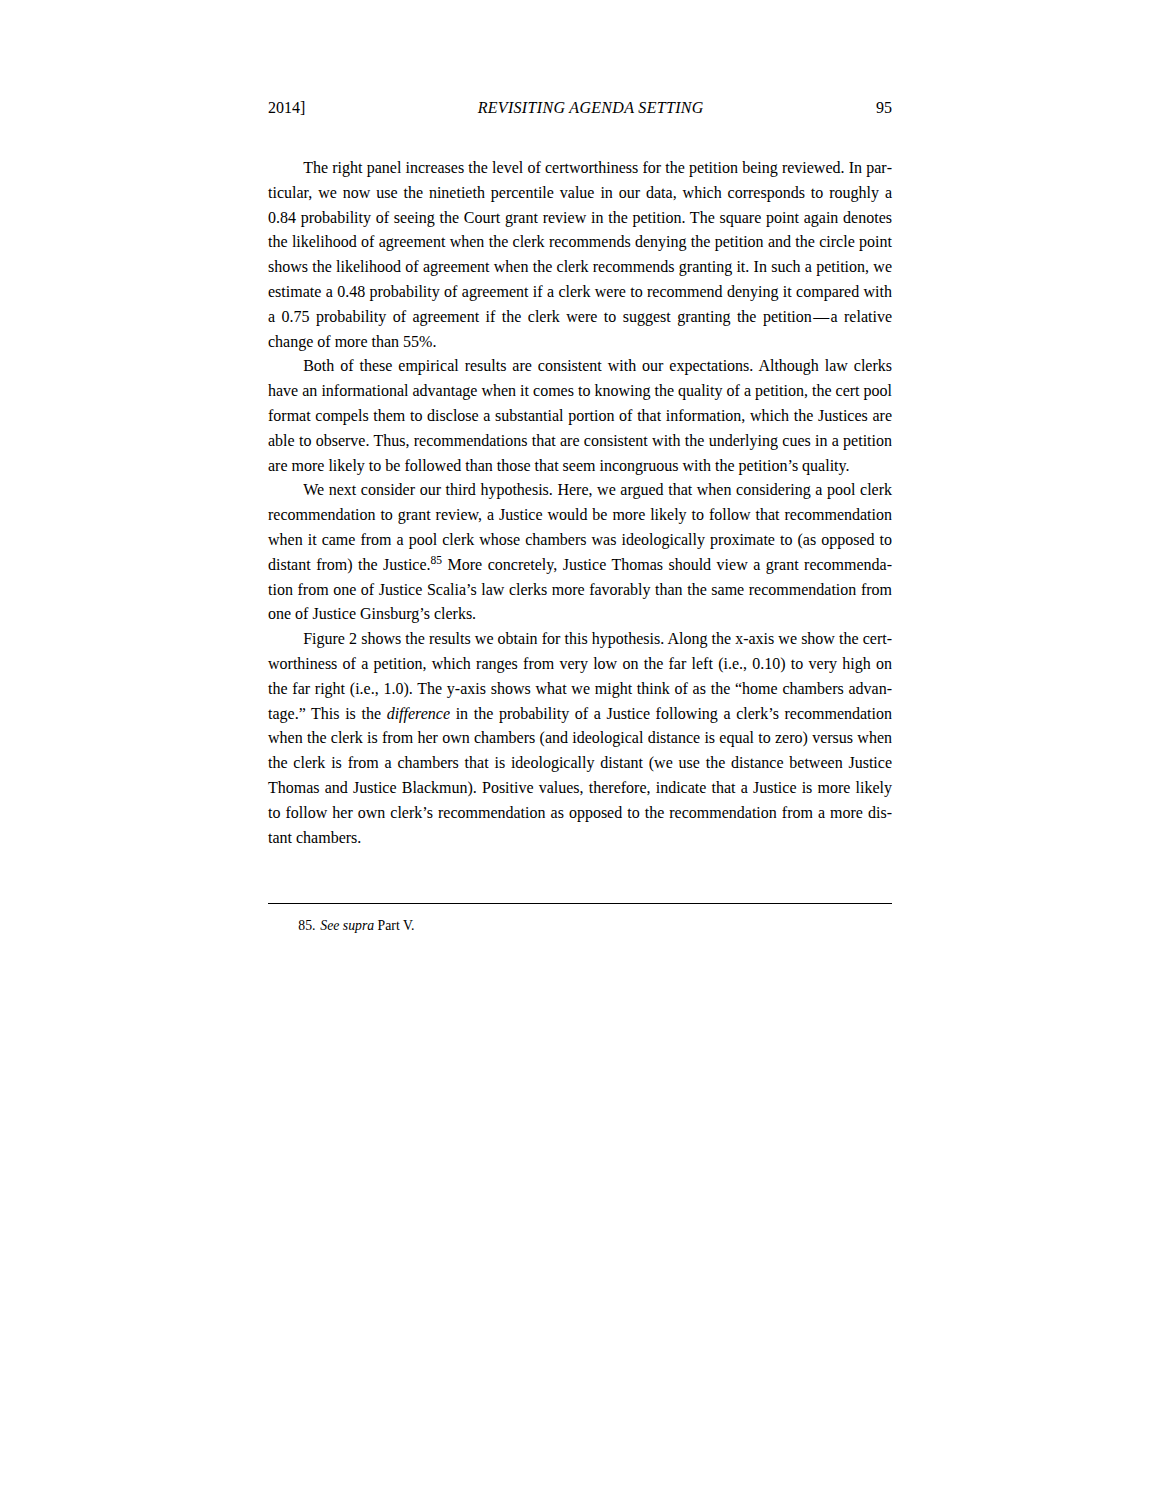2014] REVISITING AGENDA SETTING 95
The right panel increases the level of certworthiness for the petition being reviewed. In particular, we now use the ninetieth percentile value in our data, which corresponds to roughly a 0.84 probability of seeing the Court grant review in the petition. The square point again denotes the likelihood of agreement when the clerk recommends denying the petition and the circle point shows the likelihood of agreement when the clerk recommends granting it. In such a petition, we estimate a 0.48 probability of agreement if a clerk were to recommend denying it compared with a 0.75 probability of agreement if the clerk were to suggest granting the petition — a relative change of more than 55%.
Both of these empirical results are consistent with our expectations. Although law clerks have an informational advantage when it comes to knowing the quality of a petition, the cert pool format compels them to disclose a substantial portion of that information, which the Justices are able to observe. Thus, recommendations that are consistent with the underlying cues in a petition are more likely to be followed than those that seem incongruous with the petition’s quality.
We next consider our third hypothesis. Here, we argued that when considering a pool clerk recommendation to grant review, a Justice would be more likely to follow that recommendation when it came from a pool clerk whose chambers was ideologically proximate to (as opposed to distant from) the Justice.85 More concretely, Justice Thomas should view a grant recommendation from one of Justice Scalia’s law clerks more favorably than the same recommendation from one of Justice Ginsburg’s clerks.
Figure 2 shows the results we obtain for this hypothesis. Along the x-axis we show the certworthiness of a petition, which ranges from very low on the far left (i.e., 0.10) to very high on the far right (i.e., 1.0). The y-axis shows what we might think of as the “home chambers advantage.” This is the difference in the probability of a Justice following a clerk’s recommendation when the clerk is from her own chambers (and ideological distance is equal to zero) versus when the clerk is from a chambers that is ideologically distant (we use the distance between Justice Thomas and Justice Blackmun). Positive values, therefore, indicate that a Justice is more likely to follow her own clerk’s recommendation as opposed to the recommendation from a more distant chambers.
85. See supra Part V.